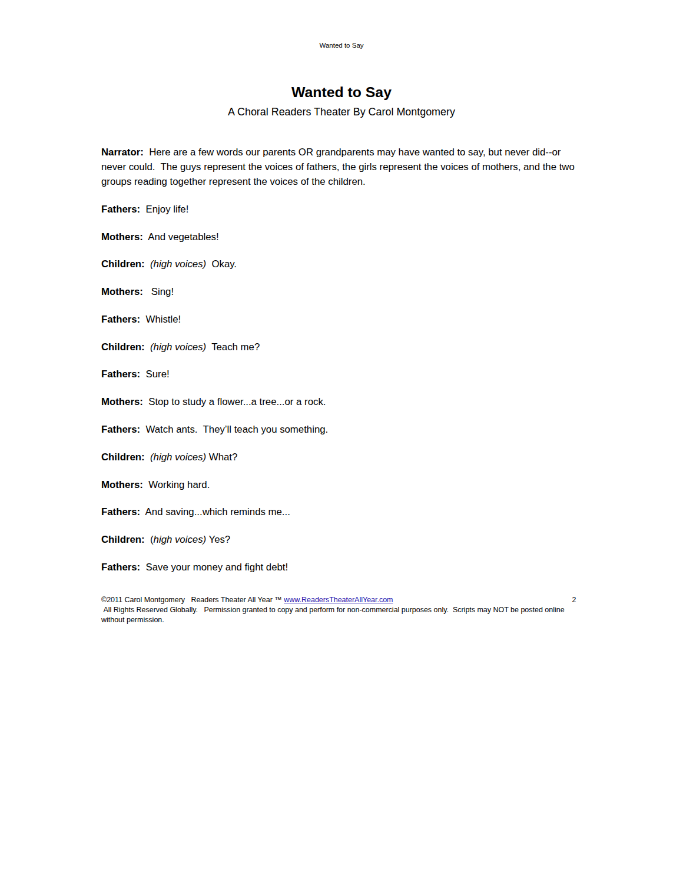Wanted to Say
Wanted to Say
A Choral Readers Theater By Carol Montgomery
Narrator: Here are a few words our parents OR grandparents may have wanted to say, but never did--or never could. The guys represent the voices of fathers, the girls represent the voices of mothers, and the two groups reading together represent the voices of the children.
Fathers: Enjoy life!
Mothers: And vegetables!
Children: (high voices) Okay.
Mothers: Sing!
Fathers: Whistle!
Children: (high voices) Teach me?
Fathers: Sure!
Mothers: Stop to study a flower...a tree...or a rock.
Fathers: Watch ants. They’ll teach you something.
Children: (high voices) What?
Mothers: Working hard.
Fathers: And saving...which reminds me...
Children: (high voices) Yes?
Fathers: Save your money and fight debt!
2 ©2011 Carol Montgomery Readers Theater All Year ™ www.ReadersTheaterAllYear.com
All Rights Reserved Globally. Permission granted to copy and perform for non-commercial purposes only. Scripts may NOT be posted online without permission.